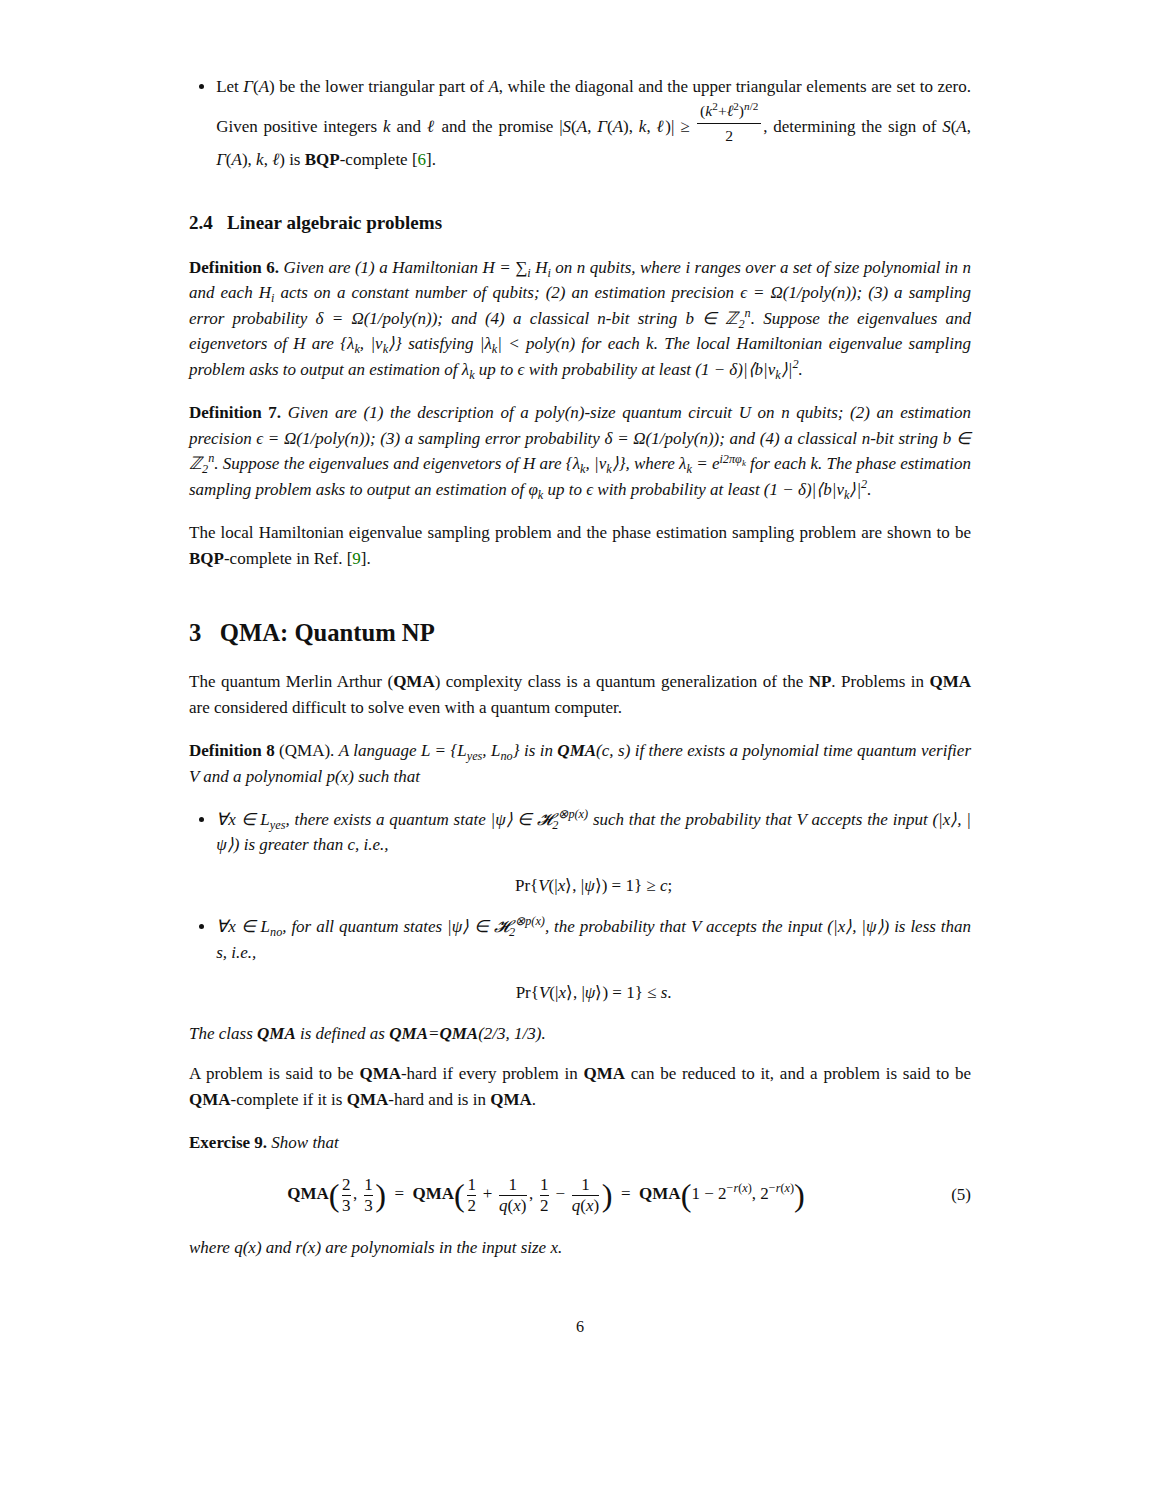Let Γ(A) be the lower triangular part of A, while the diagonal and the upper triangular elements are set to zero. Given positive integers k and ℓ and the promise |S(A, Γ(A), k, ℓ)| ≥ (k2+ℓ2)n/22, determining the sign of S(A, Γ(A), k, ℓ) is BQP-complete [6].
2.4 Linear algebraic problems
Definition 6. Given are (1) a Hamiltonian H = ∑i Hi on n qubits, where i ranges over a set of size polynomial in n and each Hi acts on a constant number of qubits; (2) an estimation precision ϵ = Ω(1/poly(n)); (3) a sampling error probability δ = Ω(1/poly(n)); and (4) a classical n-bit string b ∈ ℤ2n. Suppose the eigenvalues and eigenvetors of H are {λk, |νk⟩} satisfying |λk| < poly(n) for each k. The local Hamiltonian eigenvalue sampling problem asks to output an estimation of λk up to ϵ with probability at least (1 − δ)|⟨b|νk⟩|2.
Definition 7. Given are (1) the description of a poly(n)-size quantum circuit U on n qubits; (2) an estimation precision ϵ = Ω(1/poly(n)); (3) a sampling error probability δ = Ω(1/poly(n)); and (4) a classical n-bit string b ∈ ℤ2n. Suppose the eigenvalues and eigenvetors of H are {λk, |νk⟩}, where λk = ei2πφk for each k. The phase estimation sampling problem asks to output an estimation of φk up to ϵ with probability at least (1 − δ)|⟨b|νk⟩|2.
The local Hamiltonian eigenvalue sampling problem and the phase estimation sampling problem are shown to be BQP-complete in Ref. [9].
3 QMA: Quantum NP
The quantum Merlin Arthur (QMA) complexity class is a quantum generalization of the NP. Problems in QMA are considered difficult to solve even with a quantum computer.
Definition 8 (QMA). A language L = {Lyes, Lno} is in QMA(c, s) if there exists a polynomial time quantum verifier V and a polynomial p(x) such that
∀x ∈ Lyes, there exists a quantum state |ψ⟩ ∈ 𝓗2⊗p(x) such that the probability that V accepts the input (|x⟩, |ψ⟩) is greater than c, i.e.,
Pr{V(|x⟩, |ψ⟩) = 1} ≥ c;
∀x ∈ Lno, for all quantum states |ψ⟩ ∈ 𝓗2⊗p(x), the probability that V accepts the input (|x⟩, |ψ⟩) is less than s, i.e.,
Pr{V(|x⟩, |ψ⟩) = 1} ≤ s.
The class QMA is defined as QMA=QMA(2/3, 1/3).
A problem is said to be QMA-hard if every problem in QMA can be reduced to it, and a problem is said to be QMA-complete if it is QMA-hard and is in QMA.
Exercise 9. Show that
QMA(23, 13) = QMA(12 + 1 q(x), 12 − 1 q(x)) = QMA(1 − 2−r(x), 2−r(x))
(5)
where q(x) and r(x) are polynomials in the input size x.
6